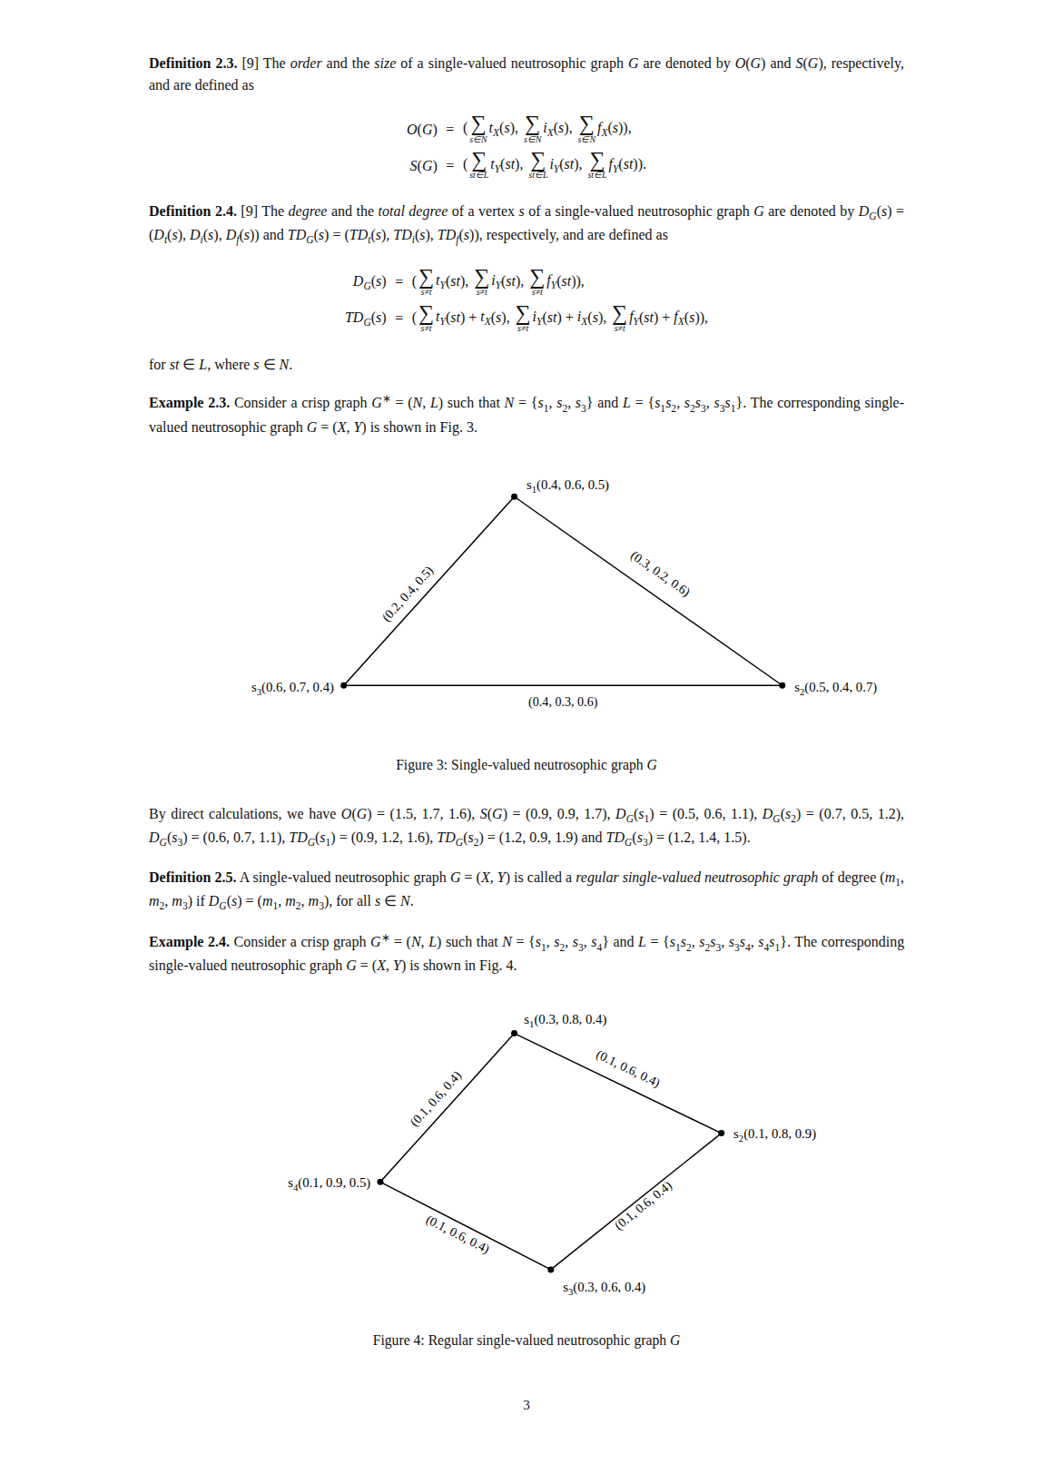Definition 2.3. [9] The order and the size of a single-valued neutrosophic graph G are denoted by O(G) and S(G), respectively, and are defined as
| O ( G ) | = | ( ∑ s∈N t X ( s ), ∑ s∈N i X ( s ), ∑ s∈N f X ( s )), |
| S ( G ) | = | ( ∑ st∈L t Y ( st ), ∑ st∈L i Y ( st ), ∑ st∈L f Y ( st )). |
Definition 2.4. [9] The degree and the total degree of a vertex s of a single-valued neutrosophic graph G are denoted by DG(s) = (Dt(s), Di(s), Df(s)) and TDG(s) = (TDt(s), TDi(s), TDf(s)), respectively, and are defined as
| D G ( s ) | = | ( ∑ s≠t t Y ( st ), ∑ s≠t i Y ( st ), ∑ s≠t f Y ( st )), |
| TD G ( s ) | = | ( ∑ s≠t t Y ( st ) + t X ( s ), ∑ s≠t i Y ( st ) + i X ( s ), ∑ s≠t f Y ( st ) + f X ( s )), |
for st ∈ L, where s ∈ N.
Example 2.3. Consider a crisp graph G∗ = (N, L) such that N = {s1, s2, s3} and L = {s1s2, s2s3, s3s1}. The corresponding single-valued neutrosophic graph G = (X, Y) is shown in Fig. 3.
s1(0.4, 0.6, 0.5) s3(0.6, 0.7, 0.4) s2(0.5, 0.4, 0.7) (0.2, 0.4, 0.5) (0.3, 0.2, 0.6) (0.4, 0.3, 0.6)
Figure 3: Single-valued neutrosophic graph G
By direct calculations, we have O(G) = (1.5, 1.7, 1.6), S(G) = (0.9, 0.9, 1.7), DG(s1) = (0.5, 0.6, 1.1), DG(s2) = (0.7, 0.5, 1.2), DG(s3) = (0.6, 0.7, 1.1), TDG(s1) = (0.9, 1.2, 1.6), TDG(s2) = (1.2, 0.9, 1.9) and TDG(s3) = (1.2, 1.4, 1.5).
Definition 2.5. A single-valued neutrosophic graph G = (X, Y) is called a regular single-valued neutrosophic graph of degree (m1, m2, m3) if DG(s) = (m1, m2, m3), for all s ∈ N.
Example 2.4. Consider a crisp graph G∗ = (N, L) such that N = {s1, s2, s3, s4} and L = {s1s2, s2s3, s3s4, s4s1}. The corresponding single-valued neutrosophic graph G = (X, Y) is shown in Fig. 4.
s1(0.3, 0.8, 0.4) s2(0.1, 0.8, 0.9) s3(0.3, 0.6, 0.4) s4(0.1, 0.9, 0.5) (0.1, 0.6, 0.4) (0.1, 0.6, 0.4) (0.1, 0.6, 0.4) (0.1, 0.6, 0.4)
Figure 4: Regular single-valued neutrosophic graph G
3